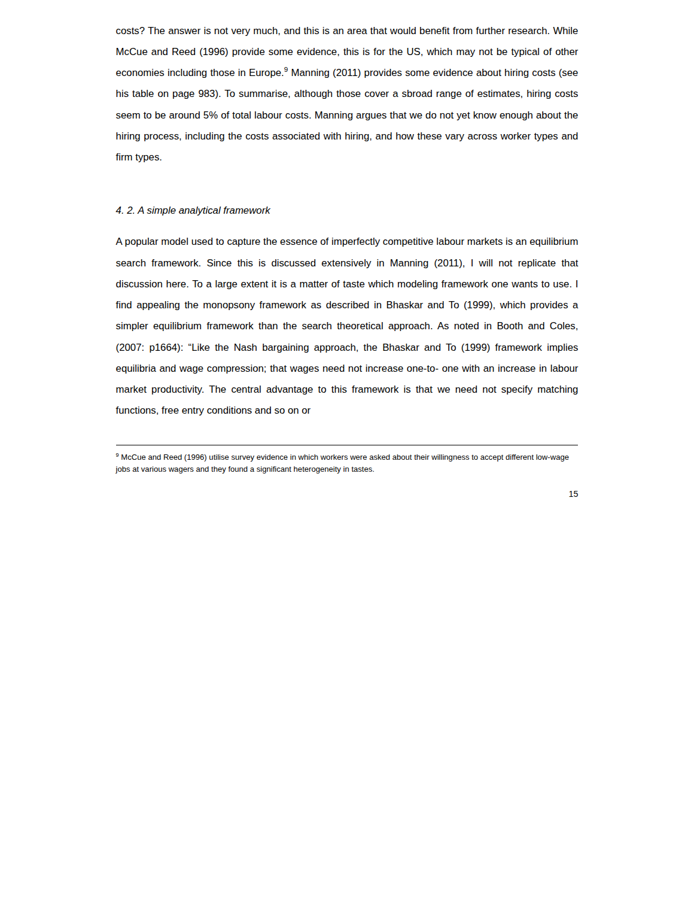costs? The answer is not very much, and this is an area that would benefit from further research. While McCue and Reed (1996) provide some evidence, this is for the US, which may not be typical of other economies including those in Europe.9 Manning (2011) provides some evidence about hiring costs (see his table on page 983). To summarise, although those cover a sbroad range of estimates, hiring costs seem to be around 5% of total labour costs. Manning argues that we do not yet know enough about the hiring process, including the costs associated with hiring, and how these vary across worker types and firm types.
4. 2. A simple analytical framework
A popular model used to capture the essence of imperfectly competitive labour markets is an equilibrium search framework. Since this is discussed extensively in Manning (2011), I will not replicate that discussion here. To a large extent it is a matter of taste which modeling framework one wants to use. I find appealing the monopsony framework as described in Bhaskar and To (1999), which provides a simpler equilibrium framework than the search theoretical approach. As noted in Booth and Coles, (2007: p1664): “Like the Nash bargaining approach, the Bhaskar and To (1999) framework implies equilibria and wage compression; that wages need not increase one-to- one with an increase in labour market productivity. The central advantage to this framework is that we need not specify matching functions, free entry conditions and so on or
9 McCue and Reed (1996) utilise survey evidence in which workers were asked about their willingness to accept different low-wage jobs at various wagers and they found a significant heterogeneity in tastes.
15